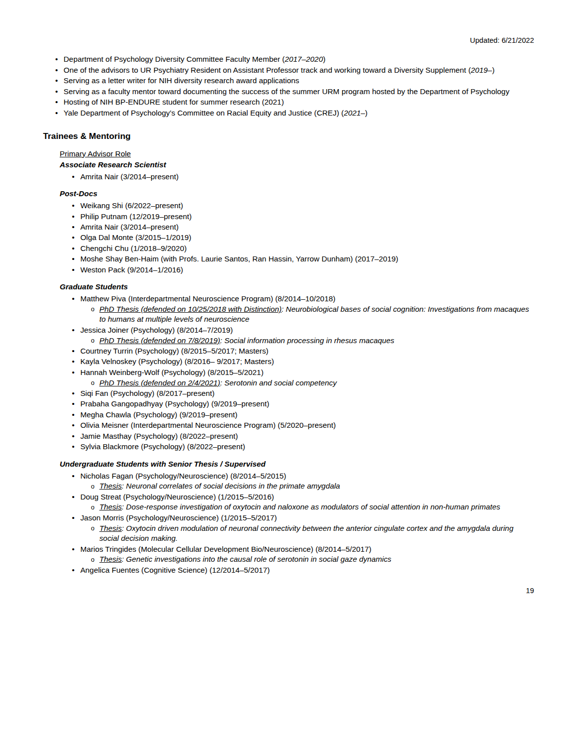Updated: 6/21/2022
Department of Psychology Diversity Committee Faculty Member (2017–2020)
One of the advisors to UR Psychiatry Resident on Assistant Professor track and working toward a Diversity Supplement (2019–)
Serving as a letter writer for NIH diversity research award applications
Serving as a faculty mentor toward documenting the success of the summer URM program hosted by the Department of Psychology
Hosting of NIH BP-ENDURE student for summer research (2021)
Yale Department of Psychology’s Committee on Racial Equity and Justice (CREJ) (2021–)
Trainees & Mentoring
Primary Advisor Role
Associate Research Scientist
Amrita Nair (3/2014–present)
Post-Docs
Weikang Shi (6/2022–present)
Philip Putnam (12/2019–present)
Amrita Nair (3/2014–present)
Olga Dal Monte (3/2015–1/2019)
Chengchi Chu (1/2018–9/2020)
Moshe Shay Ben-Haim (with Profs. Laurie Santos, Ran Hassin, Yarrow Dunham) (2017–2019)
Weston Pack (9/2014–1/2016)
Graduate Students
Matthew Piva (Interdepartmental Neuroscience Program) (8/2014–10/2018)
PhD Thesis (defended on 10/25/2018 with Distinction): Neurobiological bases of social cognition: Investigations from macaques to humans at multiple levels of neuroscience
Jessica Joiner (Psychology) (8/2014–7/2019)
PhD Thesis (defended on 7/8/2019): Social information processing in rhesus macaques
Courtney Turrin (Psychology) (8/2015–5/2017; Masters)
Kayla Velnoskey (Psychology) (8/2016– 9/2017; Masters)
Hannah Weinberg-Wolf (Psychology) (8/2015–5/2021)
PhD Thesis (defended on 2/4/2021): Serotonin and social competency
Siqi Fan (Psychology) (8/2017–present)
Prabaha Gangopadhyay (Psychology) (9/2019–present)
Megha Chawla (Psychology) (9/2019–present)
Olivia Meisner (Interdepartmental Neuroscience Program) (5/2020–present)
Jamie Masthay (Psychology) (8/2022–present)
Sylvia Blackmore (Psychology) (8/2022–present)
Undergraduate Students with Senior Thesis / Supervised
Nicholas Fagan (Psychology/Neuroscience) (8/2014–5/2015)
Thesis: Neuronal correlates of social decisions in the primate amygdala
Doug Streat (Psychology/Neuroscience) (1/2015–5/2016)
Thesis: Dose-response investigation of oxytocin and naloxone as modulators of social attention in non-human primates
Jason Morris (Psychology/Neuroscience) (1/2015–5/2017)
Thesis: Oxytocin driven modulation of neuronal connectivity between the anterior cingulate cortex and the amygdala during social decision making.
Marios Tringides (Molecular Cellular Development Bio/Neuroscience) (8/2014–5/2017)
Thesis: Genetic investigations into the causal role of serotonin in social gaze dynamics
Angelica Fuentes (Cognitive Science) (12/2014–5/2017)
19